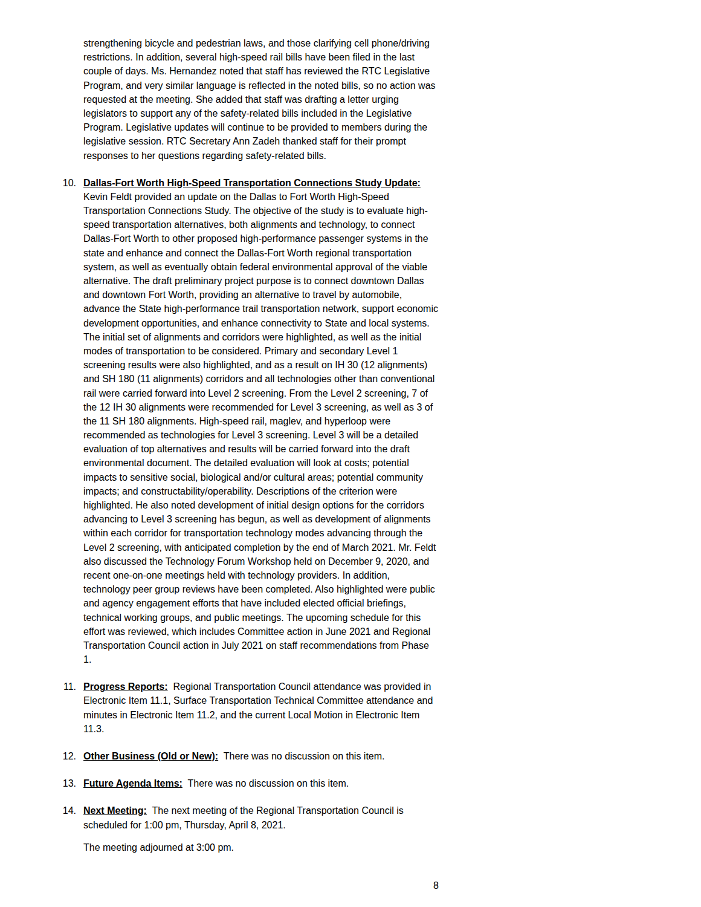strengthening bicycle and pedestrian laws, and those clarifying cell phone/driving restrictions. In addition, several high-speed rail bills have been filed in the last couple of days. Ms. Hernandez noted that staff has reviewed the RTC Legislative Program, and very similar language is reflected in the noted bills, so no action was requested at the meeting. She added that staff was drafting a letter urging legislators to support any of the safety-related bills included in the Legislative Program. Legislative updates will continue to be provided to members during the legislative session. RTC Secretary Ann Zadeh thanked staff for their prompt responses to her questions regarding safety-related bills.
10. Dallas-Fort Worth High-Speed Transportation Connections Study Update: Kevin Feldt provided an update on the Dallas to Fort Worth High-Speed Transportation Connections Study. The objective of the study is to evaluate high-speed transportation alternatives, both alignments and technology, to connect Dallas-Fort Worth to other proposed high-performance passenger systems in the state and enhance and connect the Dallas-Fort Worth regional transportation system, as well as eventually obtain federal environmental approval of the viable alternative. The draft preliminary project purpose is to connect downtown Dallas and downtown Fort Worth, providing an alternative to travel by automobile, advance the State high-performance trail transportation network, support economic development opportunities, and enhance connectivity to State and local systems. The initial set of alignments and corridors were highlighted, as well as the initial modes of transportation to be considered. Primary and secondary Level 1 screening results were also highlighted, and as a result on IH 30 (12 alignments) and SH 180 (11 alignments) corridors and all technologies other than conventional rail were carried forward into Level 2 screening. From the Level 2 screening, 7 of the 12 IH 30 alignments were recommended for Level 3 screening, as well as 3 of the 11 SH 180 alignments. High-speed rail, maglev, and hyperloop were recommended as technologies for Level 3 screening. Level 3 will be a detailed evaluation of top alternatives and results will be carried forward into the draft environmental document. The detailed evaluation will look at costs; potential impacts to sensitive social, biological and/or cultural areas; potential community impacts; and constructability/operability. Descriptions of the criterion were highlighted. He also noted development of initial design options for the corridors advancing to Level 3 screening has begun, as well as development of alignments within each corridor for transportation technology modes advancing through the Level 2 screening, with anticipated completion by the end of March 2021. Mr. Feldt also discussed the Technology Forum Workshop held on December 9, 2020, and recent one-on-one meetings held with technology providers. In addition, technology peer group reviews have been completed. Also highlighted were public and agency engagement efforts that have included elected official briefings, technical working groups, and public meetings. The upcoming schedule for this effort was reviewed, which includes Committee action in June 2021 and Regional Transportation Council action in July 2021 on staff recommendations from Phase 1.
11. Progress Reports: Regional Transportation Council attendance was provided in Electronic Item 11.1, Surface Transportation Technical Committee attendance and minutes in Electronic Item 11.2, and the current Local Motion in Electronic Item 11.3.
12. Other Business (Old or New): There was no discussion on this item.
13. Future Agenda Items: There was no discussion on this item.
14. Next Meeting: The next meeting of the Regional Transportation Council is scheduled for 1:00 pm, Thursday, April 8, 2021.
The meeting adjourned at 3:00 pm.
8